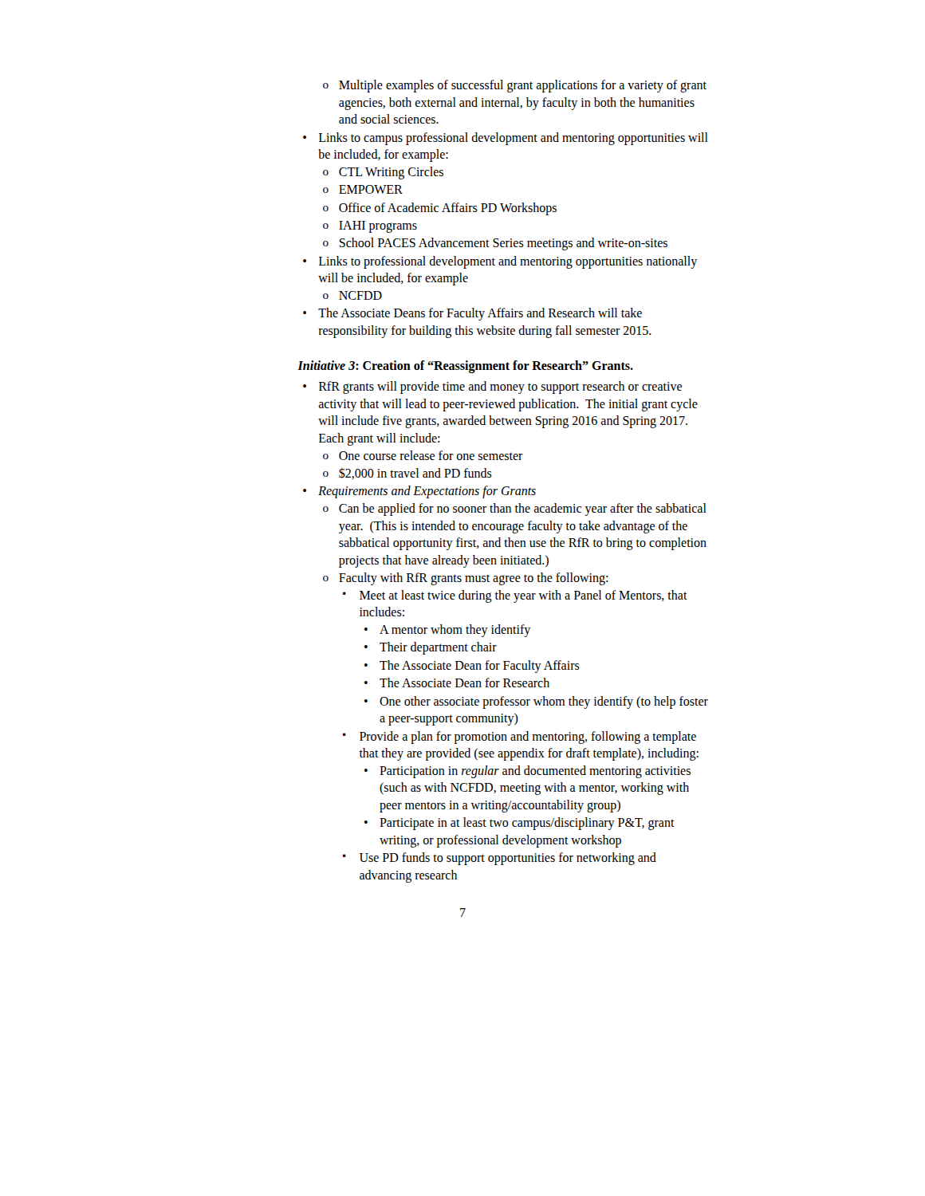Multiple examples of successful grant applications for a variety of grant agencies, both external and internal, by faculty in both the humanities and social sciences.
Links to campus professional development and mentoring opportunities will be included, for example:
CTL Writing Circles
EMPOWER
Office of Academic Affairs PD Workshops
IAHI programs
School PACES Advancement Series meetings and write-on-sites
Links to professional development and mentoring opportunities nationally will be included, for example
NCFDD
The Associate Deans for Faculty Affairs and Research will take responsibility for building this website during fall semester 2015.
Initiative 3: Creation of “Reassignment for Research” Grants.
RfR grants will provide time and money to support research or creative activity that will lead to peer-reviewed publication. The initial grant cycle will include five grants, awarded between Spring 2016 and Spring 2017. Each grant will include:
One course release for one semester
$2,000 in travel and PD funds
Requirements and Expectations for Grants
Can be applied for no sooner than the academic year after the sabbatical year. (This is intended to encourage faculty to take advantage of the sabbatical opportunity first, and then use the RfR to bring to completion projects that have already been initiated.)
Faculty with RfR grants must agree to the following:
Meet at least twice during the year with a Panel of Mentors, that includes:
A mentor whom they identify
Their department chair
The Associate Dean for Faculty Affairs
The Associate Dean for Research
One other associate professor whom they identify (to help foster a peer-support community)
Provide a plan for promotion and mentoring, following a template that they are provided (see appendix for draft template), including:
Participation in regular and documented mentoring activities (such as with NCFDD, meeting with a mentor, working with peer mentors in a writing/accountability group)
Participate in at least two campus/disciplinary P&T, grant writing, or professional development workshop
Use PD funds to support opportunities for networking and advancing research
7